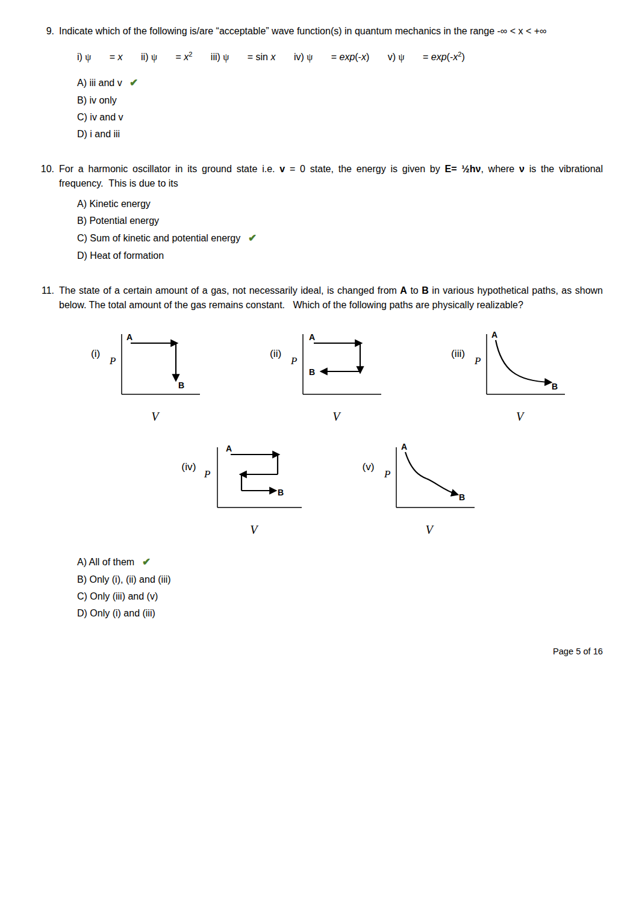9.
Indicate which of the following is/are “acceptable” wave function(s) in quantum mechanics in the range -∞ < x < +∞
i) ψ = x ii) ψ = x2 iii) ψ = sin x iv) ψ = exp(-x) v) ψ = exp(-x2)
A) iii and v ✔
B) iv only
C) iv and v
D) i and iii
10.
For a harmonic oscillator in its ground state i.e. v = 0 state, the energy is given by E= ½hν, where ν is the vibrational frequency. This is due to its
A) Kinetic energy
B) Potential energy
C) Sum of kinetic and potential energy ✔
D) Heat of formation
11.
The state of a certain amount of a gas, not necessarily ideal, is changed from A to B in various hypothetical paths, as shown below. The total amount of the gas remains constant. Which of the following paths are physically realizable?
(i)
P A B
V
(ii)
P A B
V
(iii)
P A B
V
(iv)
P A B
V
(v)
P A B
V
A) All of them ✔
B) Only (i), (ii) and (iii)
C) Only (iii) and (v)
D) Only (i) and (iii)
Page 5 of 16